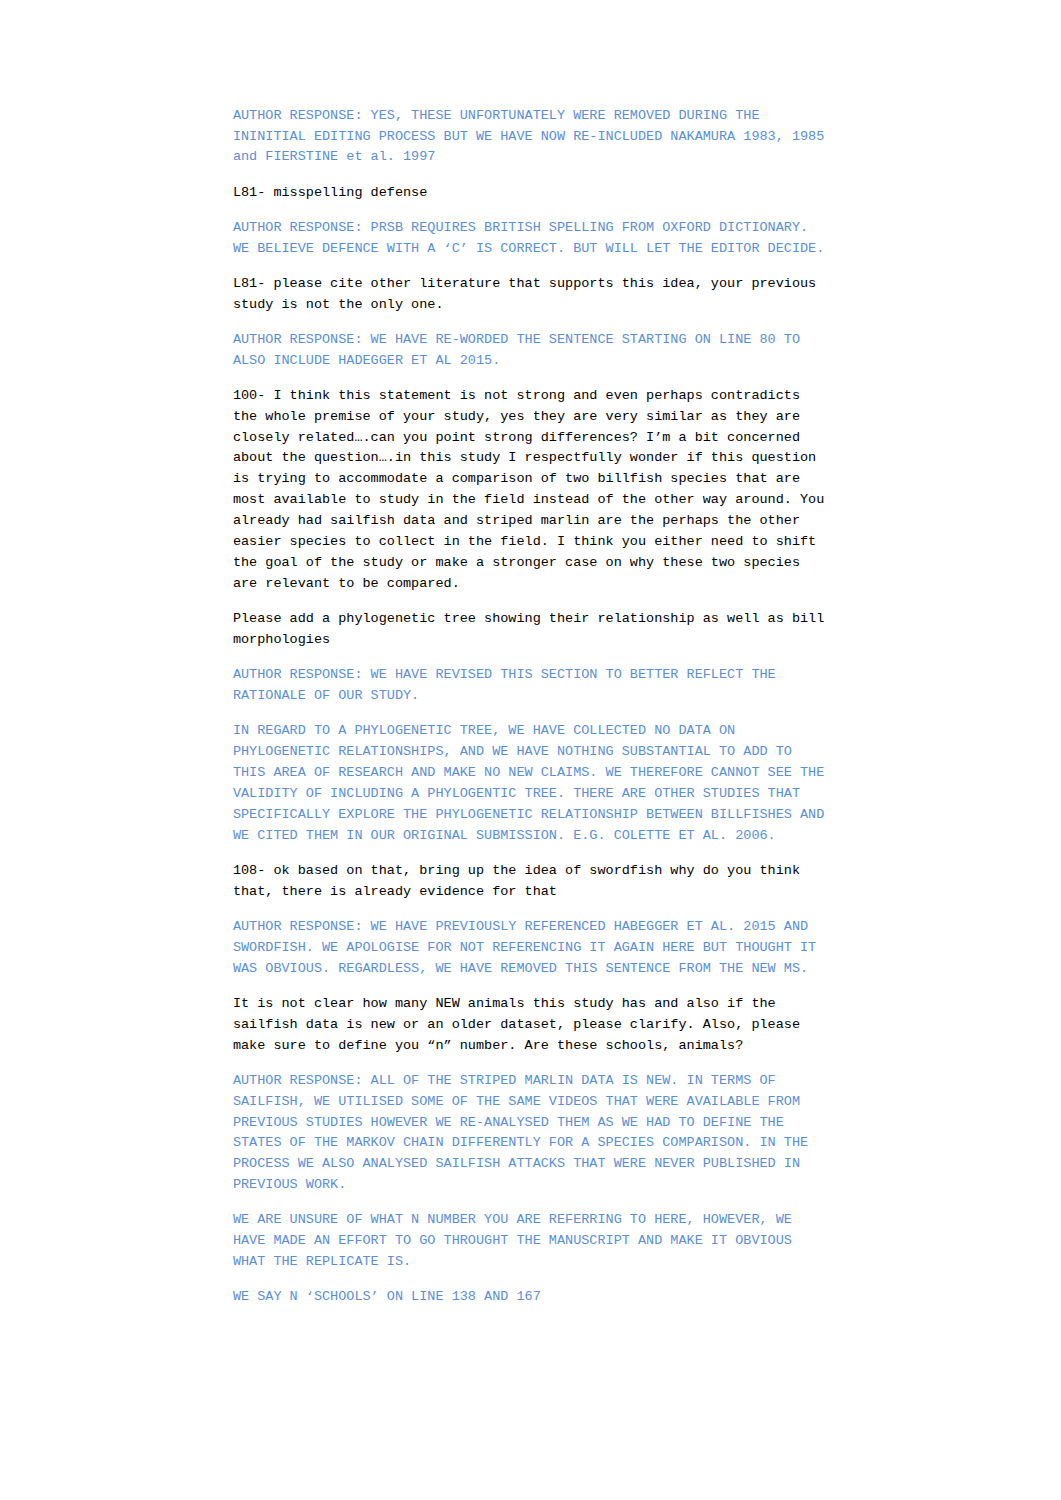AUTHOR RESPONSE: YES, THESE UNFORTUNATELY WERE REMOVED DURING THE ININITIAL EDITING PROCESS BUT WE HAVE NOW RE-INCLUDED NAKAMURA 1983, 1985 and FIERSTINE et al. 1997
L81- misspelling defense
AUTHOR RESPONSE: PRSB REQUIRES BRITISH SPELLING FROM OXFORD DICTIONARY. WE BELIEVE DEFENCE WITH A ‘C’ IS CORRECT. BUT WILL LET THE EDITOR DECIDE.
L81- please cite other literature that supports this idea, your previous study is not the only one.
AUTHOR RESPONSE: WE HAVE RE-WORDED THE SENTENCE STARTING ON LINE 80 TO ALSO INCLUDE HADEGGER ET AL 2015.
100- I think this statement is not strong and even perhaps contradicts the whole premise of your study, yes they are very similar as they are closely related….can you point strong differences? I’m a bit concerned about the question….in this study I respectfully wonder if this question is trying to accommodate a comparison of two billfish species that are most available to study in the field instead of the other way around. You already had sailfish data and striped marlin are the perhaps the other easier species to collect in the field. I think you either need to shift the goal of the study or make a stronger case on why these two species are relevant to be compared.
Please add a phylogenetic tree showing their relationship as well as bill morphologies
AUTHOR RESPONSE: WE HAVE REVISED THIS SECTION TO BETTER REFLECT THE RATIONALE OF OUR STUDY.
IN REGARD TO A PHYLOGENETIC TREE, WE HAVE COLLECTED NO DATA ON PHYLOGENETIC RELATIONSHIPS, AND WE HAVE NOTHING SUBSTANTIAL TO ADD TO THIS AREA OF RESEARCH AND MAKE NO NEW CLAIMS. WE THEREFORE CANNOT SEE THE VALIDITY OF INCLUDING A PHYLOGENTIC TREE. THERE ARE OTHER STUDIES THAT SPECIFICALLY EXPLORE THE PHYLOGENETIC RELATIONSHIP BETWEEN BILLFISHES AND WE CITED THEM IN OUR ORIGINAL SUBMISSION. E.G. COLETTE ET AL. 2006.
108- ok based on that, bring up the idea of swordfish why do you think that, there is already evidence for that
AUTHOR RESPONSE: WE HAVE PREVIOUSLY REFERENCED HABEGGER ET AL. 2015 AND SWORDFISH. WE APOLOGISE FOR NOT REFERENCING IT AGAIN HERE BUT THOUGHT IT WAS OBVIOUS. REGARDLESS, WE HAVE REMOVED THIS SENTENCE FROM THE NEW MS.
It is not clear how many NEW animals this study has and also if the sailfish data is new or an older dataset, please clarify. Also, please make sure to define you “n” number. Are these schools, animals?
AUTHOR RESPONSE: ALL OF THE STRIPED MARLIN DATA IS NEW. IN TERMS OF SAILFISH, WE UTILISED SOME OF THE SAME VIDEOS THAT WERE AVAILABLE FROM PREVIOUS STUDIES HOWEVER WE RE-ANALYSED THEM AS WE HAD TO DEFINE THE STATES OF THE MARKOV CHAIN DIFFERENTLY FOR A SPECIES COMPARISON. IN THE PROCESS WE ALSO ANALYSED SAILFISH ATTACKS THAT WERE NEVER PUBLISHED IN PREVIOUS WORK.
WE ARE UNSURE OF WHAT N NUMBER YOU ARE REFERRING TO HERE, HOWEVER, WE HAVE MADE AN EFFORT TO GO THROUGHT THE MANUSCRIPT AND MAKE IT OBVIOUS WHAT THE REPLICATE IS.
WE SAY N ‘SCHOOLS’ ON LINE 138 AND 167